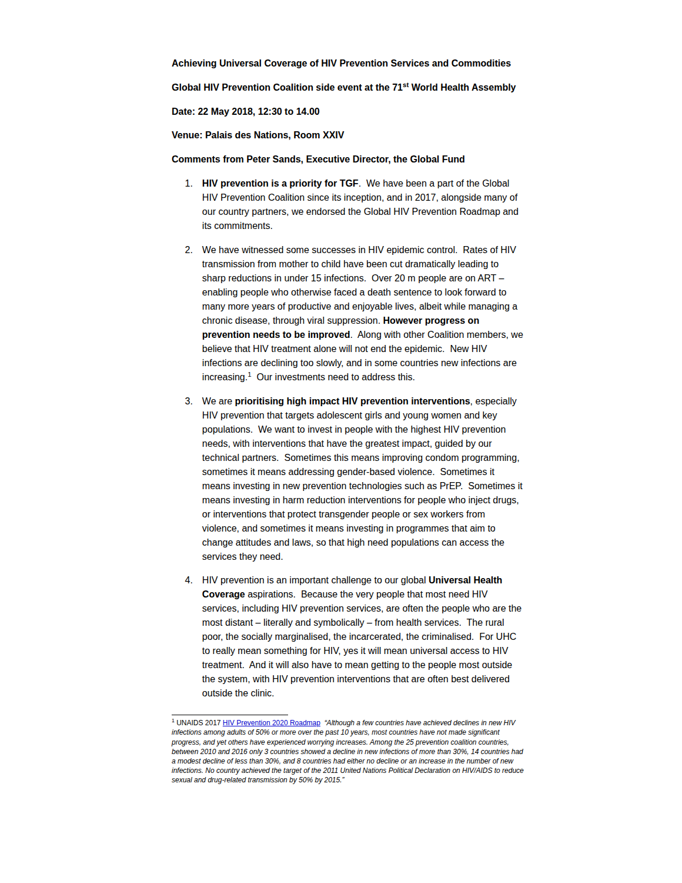Achieving Universal Coverage of HIV Prevention Services and Commodities
Global HIV Prevention Coalition side event at the 71st World Health Assembly
Date: 22 May 2018, 12:30 to 14.00
Venue: Palais des Nations, Room XXIV
Comments from Peter Sands, Executive Director, the Global Fund
HIV prevention is a priority for TGF. We have been a part of the Global HIV Prevention Coalition since its inception, and in 2017, alongside many of our country partners, we endorsed the Global HIV Prevention Roadmap and its commitments.
We have witnessed some successes in HIV epidemic control. Rates of HIV transmission from mother to child have been cut dramatically leading to sharp reductions in under 15 infections. Over 20 m people are on ART – enabling people who otherwise faced a death sentence to look forward to many more years of productive and enjoyable lives, albeit while managing a chronic disease, through viral suppression. However progress on prevention needs to be improved. Along with other Coalition members, we believe that HIV treatment alone will not end the epidemic. New HIV infections are declining too slowly, and in some countries new infections are increasing.1 Our investments need to address this.
We are prioritising high impact HIV prevention interventions, especially HIV prevention that targets adolescent girls and young women and key populations. We want to invest in people with the highest HIV prevention needs, with interventions that have the greatest impact, guided by our technical partners. Sometimes this means improving condom programming, sometimes it means addressing gender-based violence. Sometimes it means investing in new prevention technologies such as PrEP. Sometimes it means investing in harm reduction interventions for people who inject drugs, or interventions that protect transgender people or sex workers from violence, and sometimes it means investing in programmes that aim to change attitudes and laws, so that high need populations can access the services they need.
HIV prevention is an important challenge to our global Universal Health Coverage aspirations. Because the very people that most need HIV services, including HIV prevention services, are often the people who are the most distant – literally and symbolically – from health services. The rural poor, the socially marginalised, the incarcerated, the criminalised. For UHC to really mean something for HIV, yes it will mean universal access to HIV treatment. And it will also have to mean getting to the people most outside the system, with HIV prevention interventions that are often best delivered outside the clinic.
1 UNAIDS 2017 HIV Prevention 2020 Roadmap “Although a few countries have achieved declines in new HIV infections among adults of 50% or more over the past 10 years, most countries have not made significant progress, and yet others have experienced worrying increases. Among the 25 prevention coalition countries, between 2010 and 2016 only 3 countries showed a decline in new infections of more than 30%, 14 countries had a modest decline of less than 30%, and 8 countries had either no decline or an increase in the number of new infections. No country achieved the target of the 2011 United Nations Political Declaration on HIV/AIDS to reduce sexual and drug-related transmission by 50% by 2015.”